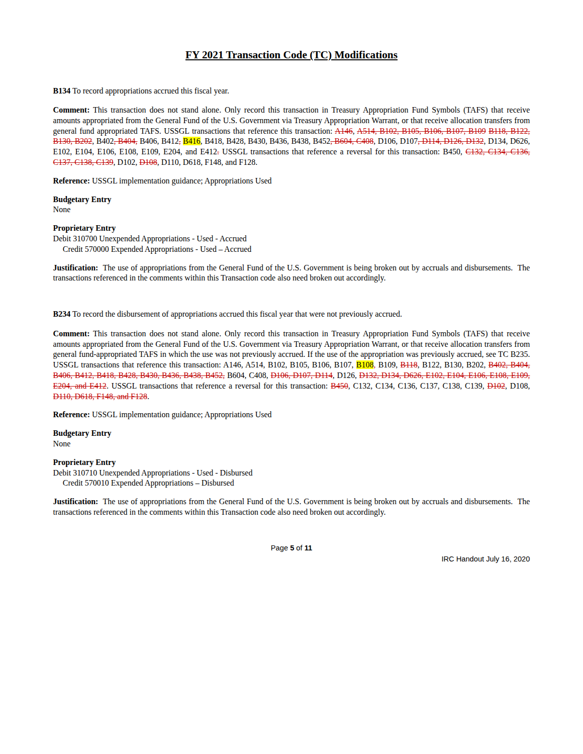FY 2021 Transaction Code (TC) Modifications
B134 To record appropriations accrued this fiscal year.
Comment: This transaction does not stand alone. Only record this transaction in Treasury Appropriation Fund Symbols (TAFS) that receive amounts appropriated from the General Fund of the U.S. Government via Treasury Appropriation Warrant, or that receive allocation transfers from general fund appropriated TAFS. USSGL transactions that reference this transaction: A146, A514, B102, B105, B106, B107, B109 B118, B122, B130, B202, B402, B404, B406, B412, B416, B418, B428, B430, B436, B438, B452, B604, C408, D106, D107, D114, D126, D132, D134, D626, E102, E104, E106, E108, E109, E204, and E412. USSGL transactions that reference a reversal for this transaction: B450, C132, C134, C136, C137, C138, C139, D102, D108, D110, D618, F148, and F128.
Reference: USSGL implementation guidance; Appropriations Used
Budgetary Entry
None
Proprietary Entry
Debit 310700 Unexpended Appropriations - Used - Accrued
Credit 570000 Expended Appropriations - Used – Accrued
Justification: The use of appropriations from the General Fund of the U.S. Government is being broken out by accruals and disbursements. The transactions referenced in the comments within this Transaction code also need broken out accordingly.
B234 To record the disbursement of appropriations accrued this fiscal year that were not previously accrued.
Comment: This transaction does not stand alone. Only record this transaction in Treasury Appropriation Fund Symbols (TAFS) that receive amounts appropriated from the General Fund of the U.S. Government via Treasury Appropriation Warrant, or that receive allocation transfers from general fund-appropriated TAFS in which the use was not previously accrued. If the use of the appropriation was previously accrued, see TC B235. USSGL transactions that reference this transaction: A146, A514, B102, B105, B106, B107, B108, B109, B118, B122, B130, B202, B402, B404, B406, B412, B418, B428, B430, B436, B438, B452, B604, C408, D106, D107, D114, D126, D132, D134, D626, E102, E104, E106, E108, E109, E204, and E412. USSGL transactions that reference a reversal for this transaction: B450, C132, C134, C136, C137, C138, C139, D102, D108, D110, D618, F148, and F128.
Reference: USSGL implementation guidance; Appropriations Used
Budgetary Entry
None
Proprietary Entry
Debit 310710 Unexpended Appropriations - Used - Disbursed
Credit 570010 Expended Appropriations – Disbursed
Justification: The use of appropriations from the General Fund of the U.S. Government is being broken out by accruals and disbursements. The transactions referenced in the comments within this Transaction code also need broken out accordingly.
Page 5 of 11
IRC Handout July 16, 2020